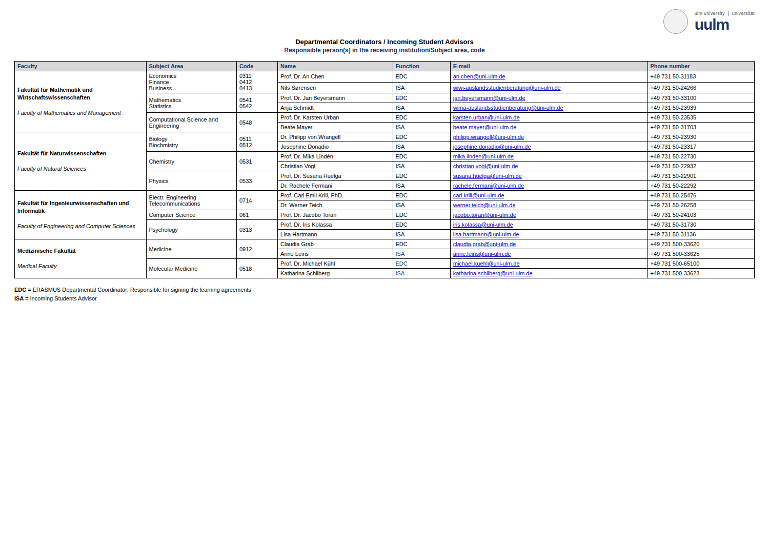ulm university | universität
uulm
Departmental Coordinators / Incoming Student Advisors
Responsible person(s) in the receiving institution/Subject area, code
| Faculty | Subject Area | Code | Name | Function | E-mail | Phone number |
| --- | --- | --- | --- | --- | --- | --- |
| Fakultät für Mathematik und Wirtschaftswissenschaften Faculty of Mathematics and Management | Economics Finance Business | 0311 0412 0413 | Prof. Dr. An Chen | EDC | an.chen@uni-ulm.de | +49 731 50-31183 |
| Nils Sørensen | ISA | wiwi-auslandsstudienberatung@uni-ulm.de | +49 731 50-24266 |
| Mathematics Statistics | 0541 0542 | Prof. Dr. Jan Beyersmann | EDC | jan.beyersmann@uni-ulm.de | +49 731 50-33100 |
| Anja Schmidt | ISA | wima-auslandsstudienberatung@uni-ulm.de | +49 731 50-23939 |
| Computational Science and Engineering | 0548 | Prof. Dr. Karsten Urban | EDC | karsten.urban@uni-ulm.de | +49 731 50-23535 |
| Beate Mayer | ISA | beate.mayer@uni-ulm.de | +49 731 50-31703 |
| Fakultät für Naturwissenschaften Faculty of Natural Sciences | Biology Biochmistry | 0511 0512 | Dr. Philipp von Wrangell | EDC | philipp.wrangell@uni-ulm.de | +49 731 50-23930 |
| Josephine Donadio | ISA | josephine.donadio@uni-ulm.de | +49 731 50-23317 |
| Chemistry | 0531 | Prof. Dr. Mika Lindén | EDC | mika.linden@uni-ulm.de | +49 731 50-22730 |
| Christian Vogl | ISA | christian.vogl@uni-ulm.de | +49 731 50-22932 |
| Physics | 0533 | Prof. Dr. Susana Huelga | EDC | susana.huelga@uni-ulm.de | +49 731 50-22901 |
| Dr. Rachele Fermani | ISA | rachele.fermani@uni-ulm.de | +49 731 50-22292 |
| Fakultät für Ingenieurwissenschaften und Informatik Faculty of Engineering and Computer Sciences | Electr. Engineering Telecommunications | 0714 | Prof. Carl Emil Krill, PhD. | EDC | carl.krill@uni-ulm.de | +49 731 50-25476 |
| Dr. Werner Teich | ISA | werner.teich@uni-ulm.de | +49 731 50-26258 |
| Computer Science | 061 | Prof. Dr. Jacobo Toran | EDC | jacobo.toran@uni-ulm.de | +49 731 50-24103 |
| Psychology | 0313 | Prof. Dr. Iris Kolassa | EDC | iris.kolassa@uni-ulm.de | +49 731 50-31730 |
| Lisa Hartmann | ISA | lisa.hartmann@uni-ulm.de | +49 731 50-31136 |
| Medizinische Fakultät Medical Faculty | Medicine | 0912 | Claudia Grab | EDC | claudia.grab@uni-ulm.de | +49 731 500-33620 |
| Anne Leins | ISA | anne.leins@uni-ulm.de | +49 731 500-33625 |
| Molecular Medicine | 0518 | Prof. Dr. Michael Kühl | EDC | michael.kuehl@uni-ulm.de | +49 731 500-65100 |
| Katharina Schilberg | ISA | katharina.schilberg@uni-ulm.de | +49 731 500-33623 |
EDC = ERASMUS Departmental Coordinator: Responsible for signing the learning agreements
ISA = Incoming Students Advisor